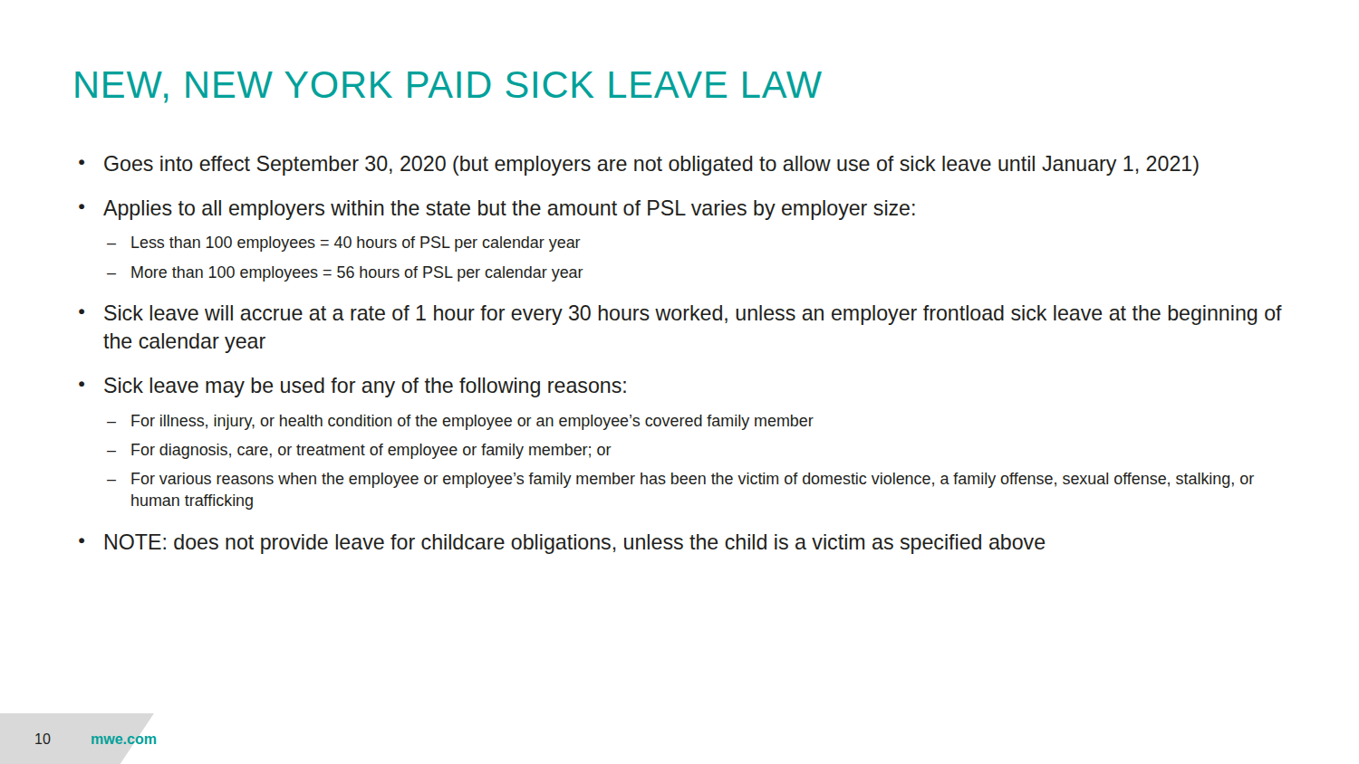NEW, NEW YORK PAID SICK LEAVE LAW
Goes into effect September 30, 2020 (but employers are not obligated to allow use of sick leave until January 1, 2021)
Applies to all employers within the state but the amount of PSL varies by employer size:
Less than 100 employees = 40 hours of PSL per calendar year
More than 100 employees = 56 hours of PSL per calendar year
Sick leave will accrue at a rate of 1 hour for every 30 hours worked, unless an employer frontload sick leave at the beginning of the calendar year
Sick leave may be used for any of the following reasons:
For illness, injury, or health condition of the employee or an employee’s covered family member
For diagnosis, care, or treatment of employee or family member; or
For various reasons when the employee or employee’s family member has been the victim of domestic violence, a family offense, sexual offense, stalking, or human trafficking
NOTE: does not provide leave for childcare obligations, unless the child is a victim as specified above
10
mwe.com